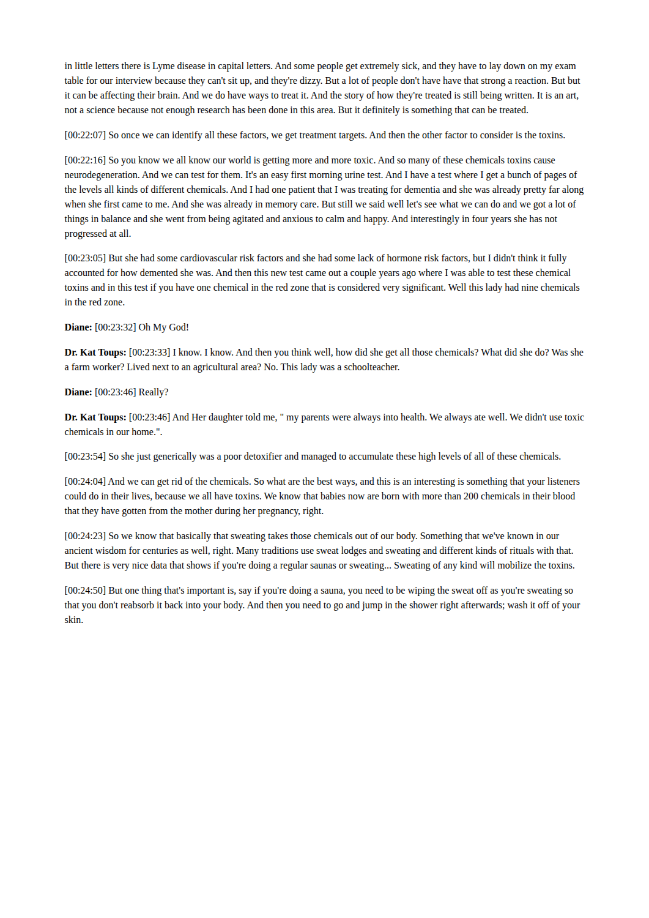in little letters there is Lyme disease in capital letters. And some people get extremely sick, and they have to lay down on my exam table for our interview because they can't sit up, and they're dizzy. But a lot of people don't have have that strong a reaction. But but it can be affecting their brain. And we do have ways to treat it. And the story of how they're treated is still being written. It is an art, not a science because not enough research has been done in this area. But it definitely is something that can be treated.
[00:22:07] So once we can identify all these factors, we get treatment targets. And then the other factor to consider is the toxins.
[00:22:16] So you know we all know our world is getting more and more toxic. And so many of these chemicals toxins cause neurodegeneration. And we can test for them. It's an easy first morning urine test. And I have a test where I get a bunch of pages of the levels all kinds of different chemicals. And I had one patient that I was treating for dementia and she was already pretty far along when she first came to me. And she was already in memory care. But still we said well let's see what we can do and we got a lot of things in balance and she went from being agitated and anxious to calm and happy. And interestingly in four years she has not progressed at all.
[00:23:05] But she had some cardiovascular risk factors and she had some lack of hormone risk factors, but I didn't think it fully accounted for how demented she was. And then this new test came out a couple years ago where I was able to test these chemical toxins and in this test if you have one chemical in the red zone that is considered very significant. Well this lady had nine chemicals in the red zone.
Diane: [00:23:32] Oh My God!
Dr. Kat Toups: [00:23:33] I know. I know. And then you think well, how did she get all those chemicals? What did she do? Was she a farm worker? Lived next to an agricultural area? No. This lady was a schoolteacher.
Diane: [00:23:46] Really?
Dr. Kat Toups: [00:23:46] And Her daughter told me, " my parents were always into health. We always ate well. We didn't use toxic chemicals in our home.".
[00:23:54] So she just generically was a poor detoxifier and managed to accumulate these high levels of all of these chemicals.
[00:24:04] And we can get rid of the chemicals. So what are the best ways, and this is an interesting is something that your listeners could do in their lives, because we all have toxins. We know that babies now are born with more than 200 chemicals in their blood that they have gotten from the mother during her pregnancy, right.
[00:24:23] So we know that basically that sweating takes those chemicals out of our body. Something that we've known in our ancient wisdom for centuries as well, right. Many traditions use sweat lodges and sweating and different kinds of rituals with that. But there is very nice data that shows if you're doing a regular saunas or sweating... Sweating of any kind will mobilize the toxins.
[00:24:50] But one thing that's important is, say if you're doing a sauna, you need to be wiping the sweat off as you're sweating so that you don't reabsorb it back into your body. And then you need to go and jump in the shower right afterwards; wash it off of your skin.